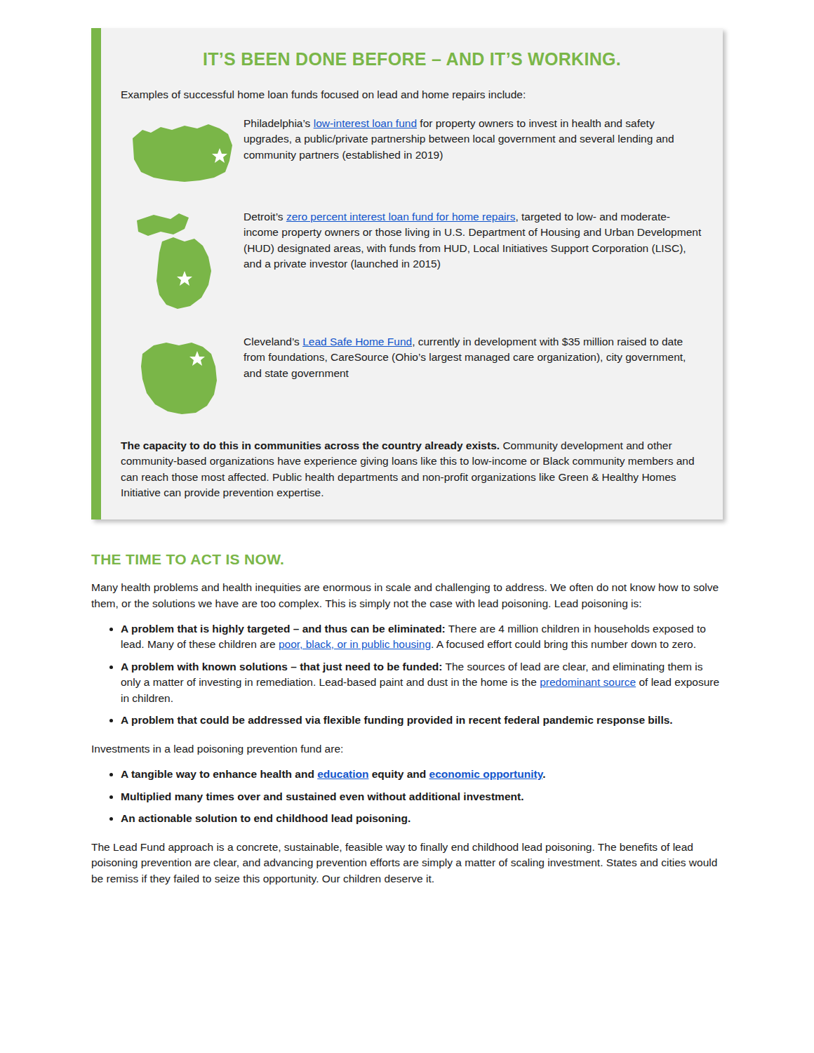IT’S BEEN DONE BEFORE – AND IT’S WORKING.
Examples of successful home loan funds focused on lead and home repairs include:
Philadelphia’s low-interest loan fund for property owners to invest in health and safety upgrades, a public/private partnership between local government and several lending and community partners (established in 2019)
Detroit’s zero percent interest loan fund for home repairs, targeted to low- and moderate-income property owners or those living in U.S. Department of Housing and Urban Development (HUD) designated areas, with funds from HUD, Local Initiatives Support Corporation (LISC), and a private investor (launched in 2015)
Cleveland’s Lead Safe Home Fund, currently in development with $35 million raised to date from foundations, CareSource (Ohio’s largest managed care organization), city government, and state government
The capacity to do this in communities across the country already exists. Community development and other community-based organizations have experience giving loans like this to low-income or Black community members and can reach those most affected. Public health departments and non-profit organizations like Green & Healthy Homes Initiative can provide prevention expertise.
THE TIME TO ACT IS NOW.
Many health problems and health inequities are enormous in scale and challenging to address. We often do not know how to solve them, or the solutions we have are too complex. This is simply not the case with lead poisoning. Lead poisoning is:
A problem that is highly targeted – and thus can be eliminated: There are 4 million children in households exposed to lead. Many of these children are poor, black, or in public housing. A focused effort could bring this number down to zero.
A problem with known solutions – that just need to be funded: The sources of lead are clear, and eliminating them is only a matter of investing in remediation. Lead-based paint and dust in the home is the predominant source of lead exposure in children.
A problem that could be addressed via flexible funding provided in recent federal pandemic response bills.
Investments in a lead poisoning prevention fund are:
A tangible way to enhance health and education equity and economic opportunity.
Multiplied many times over and sustained even without additional investment.
An actionable solution to end childhood lead poisoning.
The Lead Fund approach is a concrete, sustainable, feasible way to finally end childhood lead poisoning. The benefits of lead poisoning prevention are clear, and advancing prevention efforts are simply a matter of scaling investment. States and cities would be remiss if they failed to seize this opportunity. Our children deserve it.